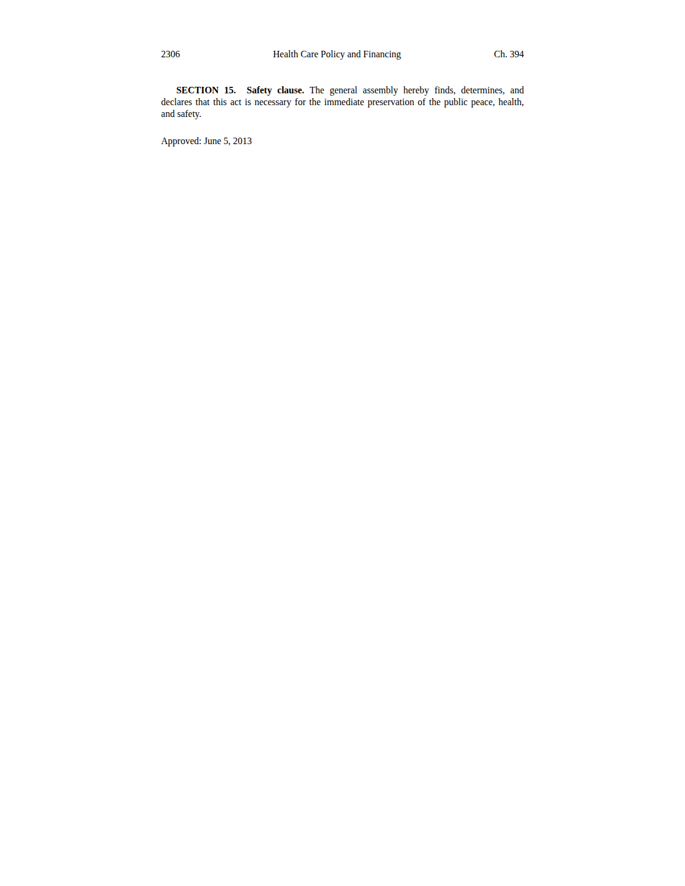2306 Health Care Policy and Financing Ch. 394
SECTION 15. Safety clause. The general assembly hereby finds, determines, and declares that this act is necessary for the immediate preservation of the public peace, health, and safety.
Approved: June 5, 2013